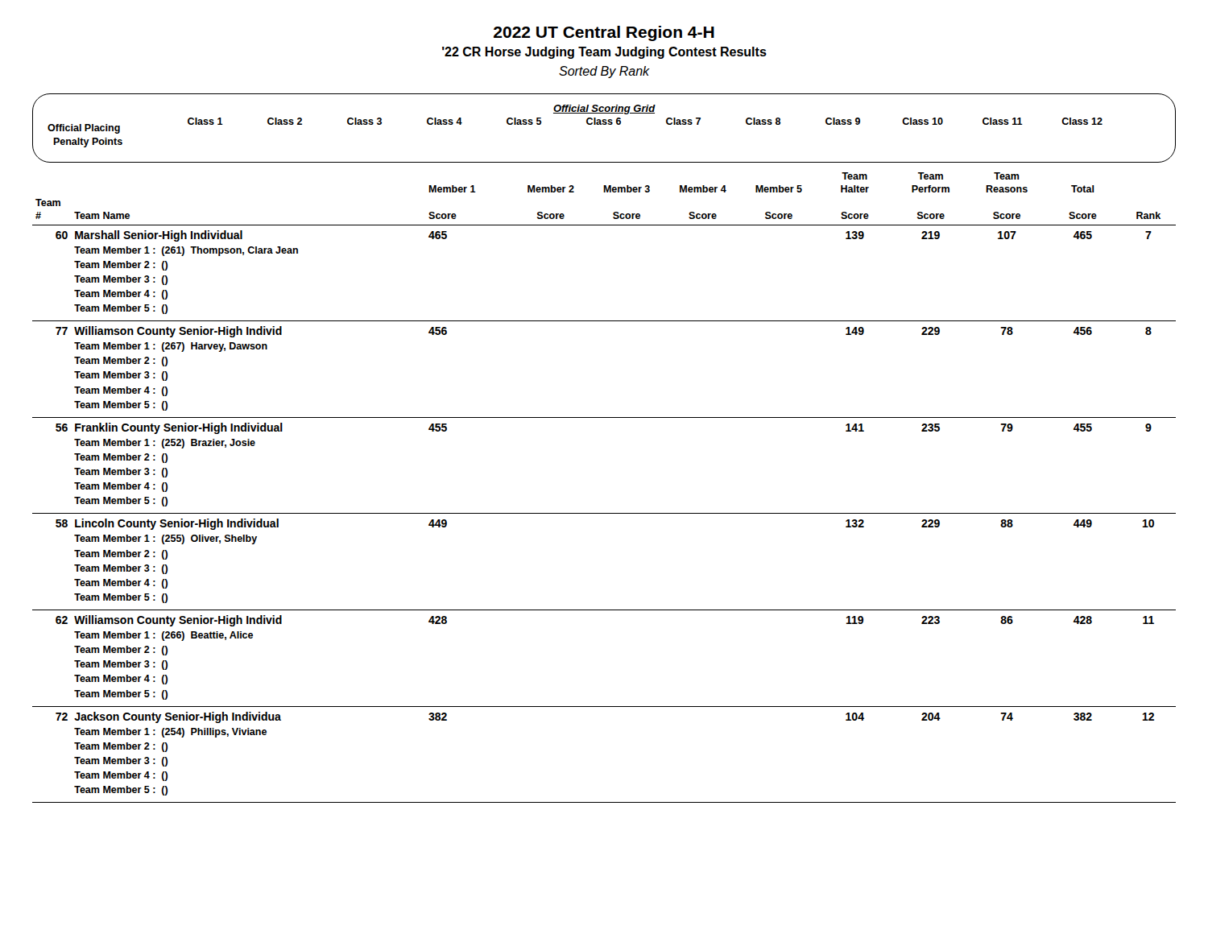2022 UT Central Region 4-H
'22 CR Horse Judging Team Judging Contest Results
Sorted By Rank
Official Scoring Grid
Class 1 Class 2 Class 3 Class 4 Class 5 Class 6 Class 7 Class 8 Class 9 Class 10 Class 11 Class 12
Official Placing
Penalty Points
| | | Member 1 | Member 2 | Member 3 | Member 4 | Member 5 | Team Halter | Team Perform | Team Reasons | Total | |
| --- | --- | --- | --- | --- | --- | --- | --- | --- | --- | --- | --- |
| Team # | Team Name | Score | Score | Score | Score | Score | Score | Score | Score | Score | Rank |
| 60 | Marshall Senior-High Individual | 465 | | | | | 139 | 219 | 107 | 465 | 7 |
| | Team Member 1 : (261) Thompson, Clara Jean Team Member 2 : () Team Member 3 : () Team Member 4 : () Team Member 5 : () |
| 77 | Williamson County Senior-High Individ | 456 | | | | | 149 | 229 | 78 | 456 | 8 |
| | Team Member 1 : (267) Harvey, Dawson Team Member 2 : () Team Member 3 : () Team Member 4 : () Team Member 5 : () |
| 56 | Franklin County Senior-High Individual | 455 | | | | | 141 | 235 | 79 | 455 | 9 |
| | Team Member 1 : (252) Brazier, Josie Team Member 2 : () Team Member 3 : () Team Member 4 : () Team Member 5 : () |
| 58 | Lincoln County Senior-High Individual | 449 | | | | | 132 | 229 | 88 | 449 | 10 |
| | Team Member 1 : (255) Oliver, Shelby Team Member 2 : () Team Member 3 : () Team Member 4 : () Team Member 5 : () |
| 62 | Williamson County Senior-High Individ | 428 | | | | | 119 | 223 | 86 | 428 | 11 |
| | Team Member 1 : (266) Beattie, Alice Team Member 2 : () Team Member 3 : () Team Member 4 : () Team Member 5 : () |
| 72 | Jackson County Senior-High Individua | 382 | | | | | 104 | 204 | 74 | 382 | 12 |
| | Team Member 1 : (254) Phillips, Viviane Team Member 2 : () Team Member 3 : () Team Member 4 : () Team Member 5 : () |